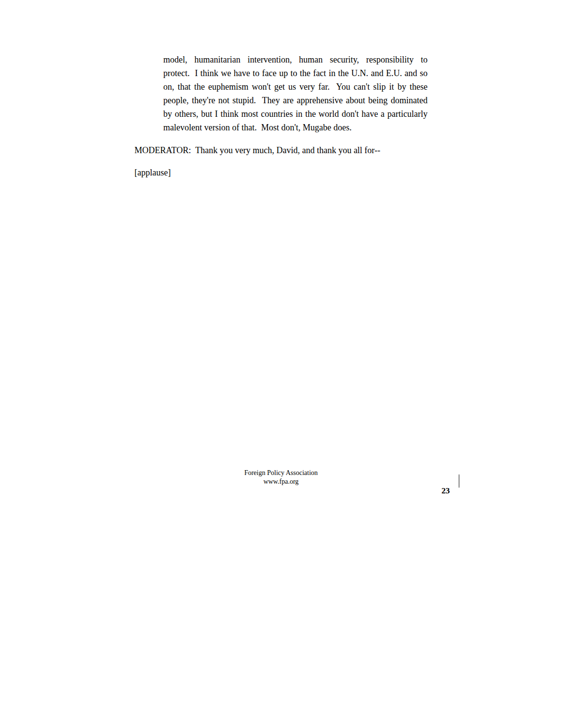model, humanitarian intervention, human security, responsibility to protect. I think we have to face up to the fact in the U.N. and E.U. and so on, that the euphemism won't get us very far. You can't slip it by these people, they're not stupid. They are apprehensive about being dominated by others, but I think most countries in the world don't have a particularly malevolent version of that. Most don't, Mugabe does.
MODERATOR: Thank you very much, David, and thank you all for--
[applause]
Foreign Policy Association www.fpa.org
23